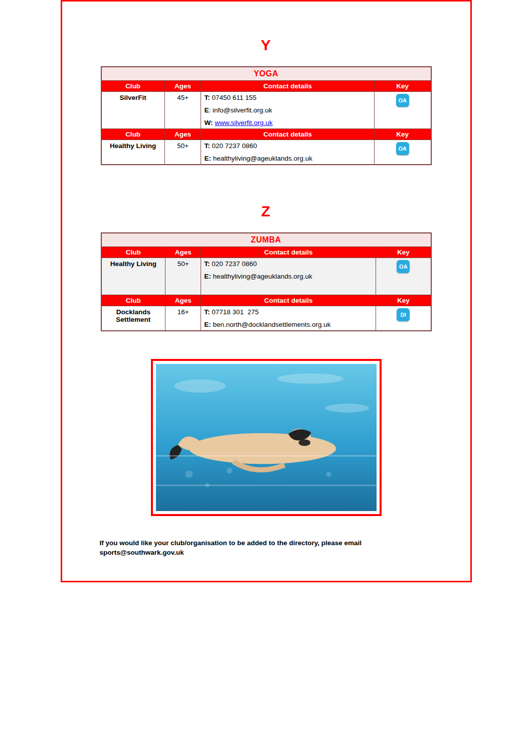Y
| YOGA |
| Club | Ages | Contact details | Key |
| SilverFit | 45+ | T: 07450 611 155 E : info@silverfit.org.uk W: www.silverfit.org.uk | OA |
| Club | Ages | Contact details | Key |
| Healthy Living | 50+ | T: 020 7237 0860 E: healthyliving@ageuklands.org.uk | OA |
Z
| ZUMBA |
| Club | Ages | Contact details | Key |
| Healthy Living | 50+ | T: 020 7237 0860 E: healthyliving@ageuklands.org.uk | OA |
| Club | Ages | Contact details | Key |
| Docklands Settlement | 16+ | T: 07718 301 275 E: ben.north@docklandsettlements.org.uk | DI |
If you would like your club/organisation to be added to the directory, please email sports@southwark.gov.uk